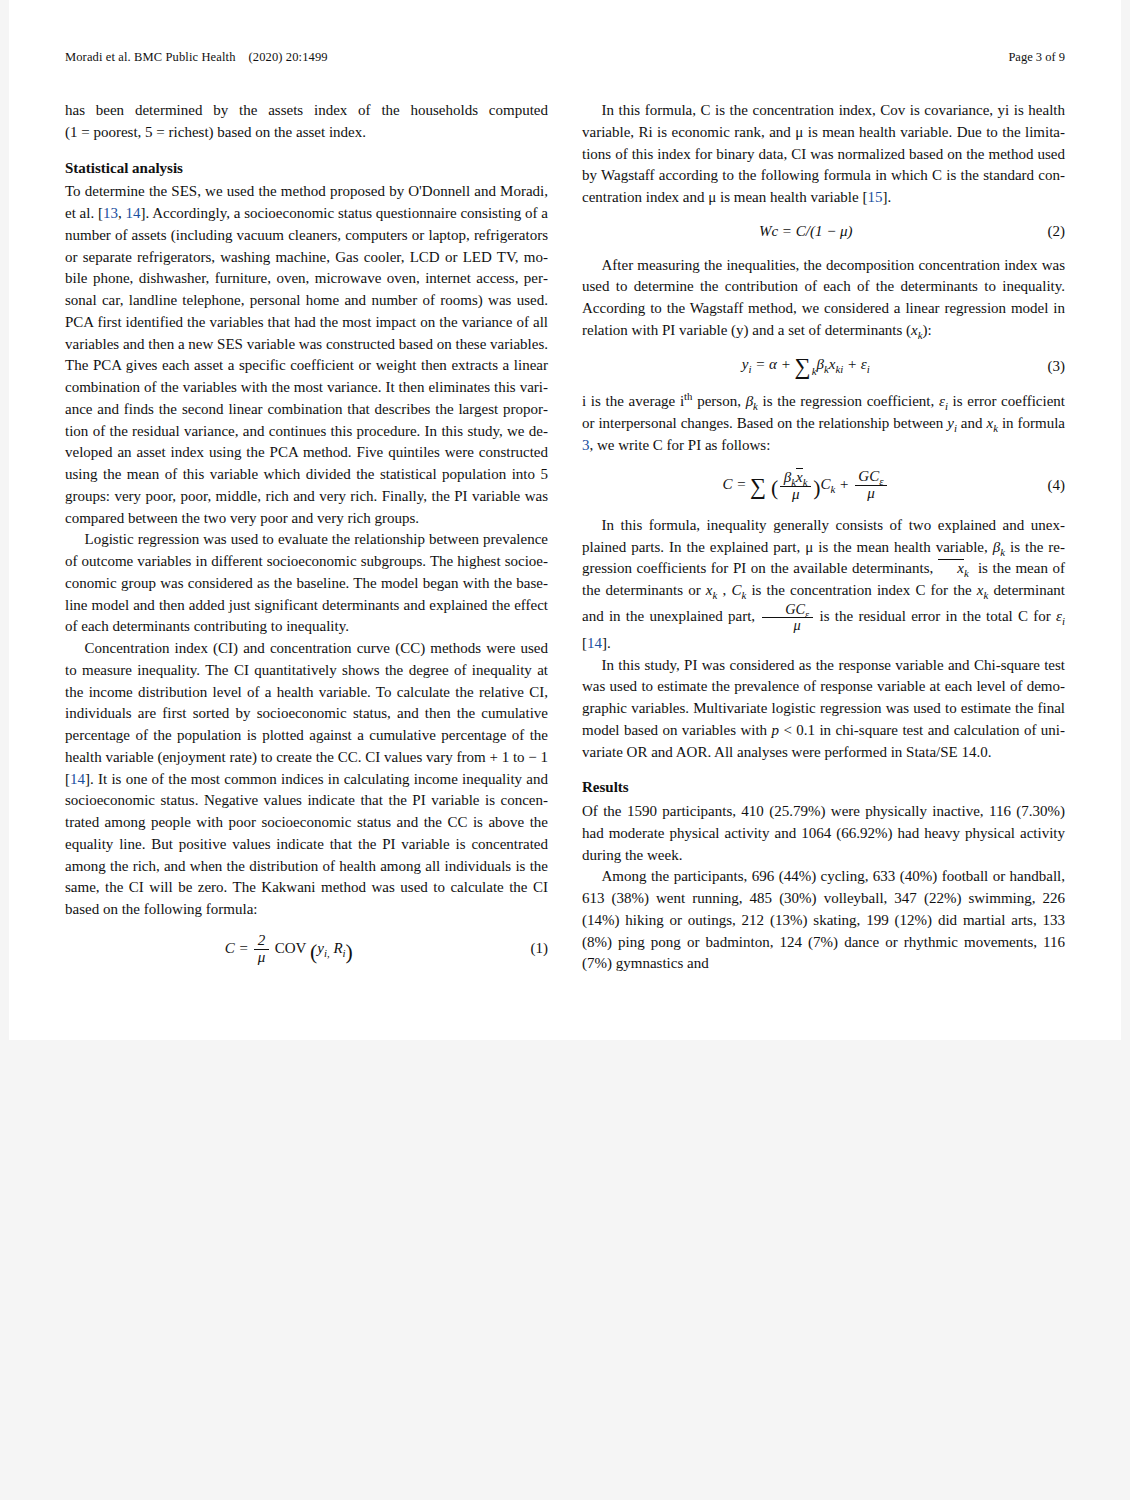Moradi et al. BMC Public Health (2020) 20:1499
Page 3 of 9
has been determined by the assets index of the households computed (1 = poorest, 5 = richest) based on the asset index.
Statistical analysis
To determine the SES, we used the method proposed by O'Donnell and Moradi, et al. [13, 14]. Accordingly, a socioeconomic status questionnaire consisting of a number of assets (including vacuum cleaners, computers or laptop, refrigerators or separate refrigerators, washing machine, Gas cooler, LCD or LED TV, mobile phone, dishwasher, furniture, oven, microwave oven, internet access, personal car, landline telephone, personal home and number of rooms) was used. PCA first identified the variables that had the most impact on the variance of all variables and then a new SES variable was constructed based on these variables. The PCA gives each asset a specific coefficient or weight then extracts a linear combination of the variables with the most variance. It then eliminates this variance and finds the second linear combination that describes the largest proportion of the residual variance, and continues this procedure. In this study, we developed an asset index using the PCA method. Five quintiles were constructed using the mean of this variable which divided the statistical population into 5 groups: very poor, poor, middle, rich and very rich. Finally, the PI variable was compared between the two very poor and very rich groups.
Logistic regression was used to evaluate the relationship between prevalence of outcome variables in different socioeconomic subgroups. The highest socioeconomic group was considered as the baseline. The model began with the baseline model and then added just significant determinants and explained the effect of each determinants contributing to inequality.
Concentration index (CI) and concentration curve (CC) methods were used to measure inequality. The CI quantitatively shows the degree of inequality at the income distribution level of a health variable. To calculate the relative CI, individuals are first sorted by socioeconomic status, and then the cumulative percentage of the population is plotted against a cumulative percentage of the health variable (enjoyment rate) to create the CC. CI values vary from + 1 to − 1 [14]. It is one of the most common indices in calculating income inequality and socioeconomic status. Negative values indicate that the PI variable is concentrated among people with poor socioeconomic status and the CC is above the equality line. But positive values indicate that the PI variable is concentrated among the rich, and when the distribution of health among all individuals is the same, the CI will be zero. The Kakwani method was used to calculate the CI based on the following formula:
C = 2 μ COV (yi, Ri)
(1)
In this formula, C is the concentration index, Cov is covariance, yi is health variable, Ri is economic rank, and μ is mean health variable. Due to the limitations of this index for binary data, CI was normalized based on the method used by Wagstaff according to the following formula in which C is the standard concentration index and μ is mean health variable [15].
Wc = C/(1 − μ)
(2)
After measuring the inequalities, the decomposition concentration index was used to determine the contribution of each of the determinants to inequality. According to the Wagstaff method, we considered a linear regression model in relation with PI variable (y) and a set of determinants (xk):
yi = α + ∑kβkxki + εi
(3)
i is the average ith person, βk is the regression coefficient, εi is error coefficient or interpersonal changes. Based on the relationship between yi and xk in formula 3, we write C for PI as follows:
C = ∑ (βkxk μ) Ck + GCε μ
(4)
In this formula, inequality generally consists of two explained and unexplained parts. In the explained part, μ is the mean health variable, βk is the regression coefficients for PI on the available determinants, xk is the mean of the determinants or xk , Ck is the concentration index C for the xk determinant and in the unexplained part, GCε μ is the residual error in the total C for εi [14].
In this study, PI was considered as the response variable and Chi-square test was used to estimate the prevalence of response variable at each level of demographic variables. Multivariate logistic regression was used to estimate the final model based on variables with p < 0.1 in chi-square test and calculation of univariate OR and AOR. All analyses were performed in Stata/SE 14.0.
Results
Of the 1590 participants, 410 (25.79%) were physically inactive, 116 (7.30%) had moderate physical activity and 1064 (66.92%) had heavy physical activity during the week.
Among the participants, 696 (44%) cycling, 633 (40%) football or handball, 613 (38%) went running, 485 (30%) volleyball, 347 (22%) swimming, 226 (14%) hiking or outings, 212 (13%) skating, 199 (12%) did martial arts, 133 (8%) ping pong or badminton, 124 (7%) dance or rhythmic movements, 116 (7%) gymnastics and